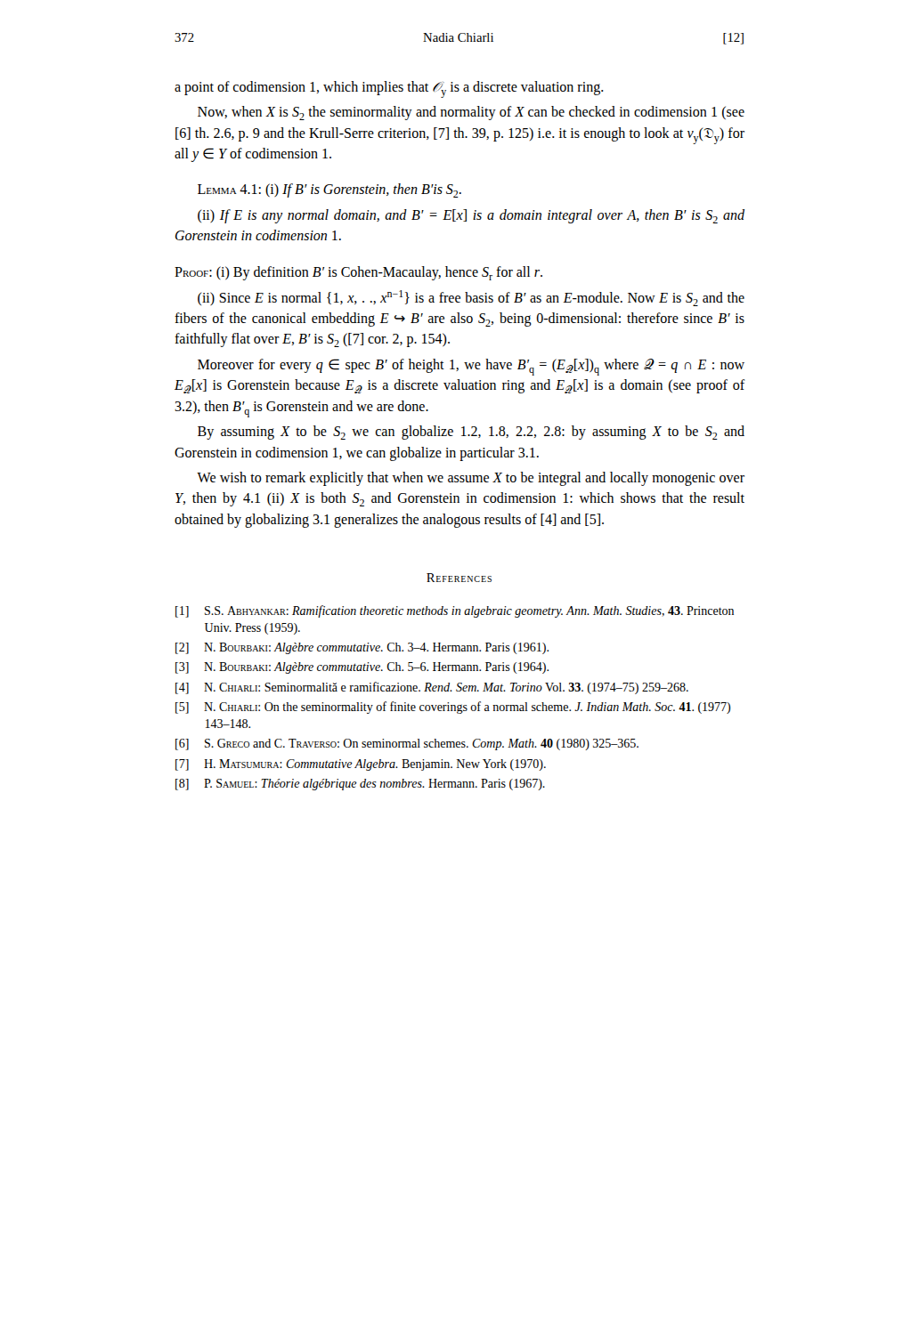372 Nadia Chiarli [12]
a point of codimension 1, which implies that 𝒪y is a discrete valuation ring.
Now, when X is S2 the seminormality and normality of X can be checked in codimension 1 (see [6] th. 2.6, p. 9 and the Krull-Serre criterion, [7] th. 39, p. 125) i.e. it is enough to look at vy(𝔇y) for all y ∈ Y of codimension 1.
Lemma 4.1: (i) If B′ is Gorenstein, then B′is S2.
(ii) If E is any normal domain, and B′ = E[x] is a domain integral over A, then B′ is S2 and Gorenstein in codimension 1.
Proof: (i) By definition B′ is Cohen-Macaulay, hence Sr for all r.
(ii) Since E is normal {1, x, . ., xn−1} is a free basis of B′ as an E-module. Now E is S2 and the fibers of the canonical embedding E ↪ B′ are also S2, being 0-dimensional: therefore since B′ is faithfully flat over E, B′ is S2 ([7] cor. 2, p. 154).
Moreover for every q ∈ spec B′ of height 1, we have B′q = (E𝒬[x])q where 𝒬 = q ∩ E : now E𝒬[x] is Gorenstein because E𝒬 is a discrete valuation ring and E𝒬[x] is a domain (see proof of 3.2), then B′q is Gorenstein and we are done.
By assuming X to be S2 we can globalize 1.2, 1.8, 2.2, 2.8: by assuming X to be S2 and Gorenstein in codimension 1, we can globalize in particular 3.1.
We wish to remark explicitly that when we assume X to be integral and locally monogenic over Y, then by 4.1 (ii) X is both S2 and Gorenstein in codimension 1: which shows that the result obtained by globalizing 3.1 generalizes the analogous results of [4] and [5].
References
[1] S.S. Abhyankar: Ramification theoretic methods in algebraic geometry. Ann. Math. Studies, 43. Princeton Univ. Press (1959).
[2] N. Bourbaki: Algèbre commutative. Ch. 3–4. Hermann. Paris (1961).
[3] N. Bourbaki: Algèbre commutative. Ch. 5–6. Hermann. Paris (1964).
[4] N. Chiarli: Seminormalită e ramificazione. Rend. Sem. Mat. Torino Vol. 33. (1974–75) 259–268.
[5] N. Chiarli: On the seminormality of finite coverings of a normal scheme. J. Indian Math. Soc. 41. (1977) 143–148.
[6] S. Greco and C. Traverso: On seminormal schemes. Comp. Math. 40 (1980) 325–365.
[7] H. Matsumura: Commutative Algebra. Benjamin. New York (1970).
[8] P. Samuel: Théorie algébrique des nombres. Hermann. Paris (1967).